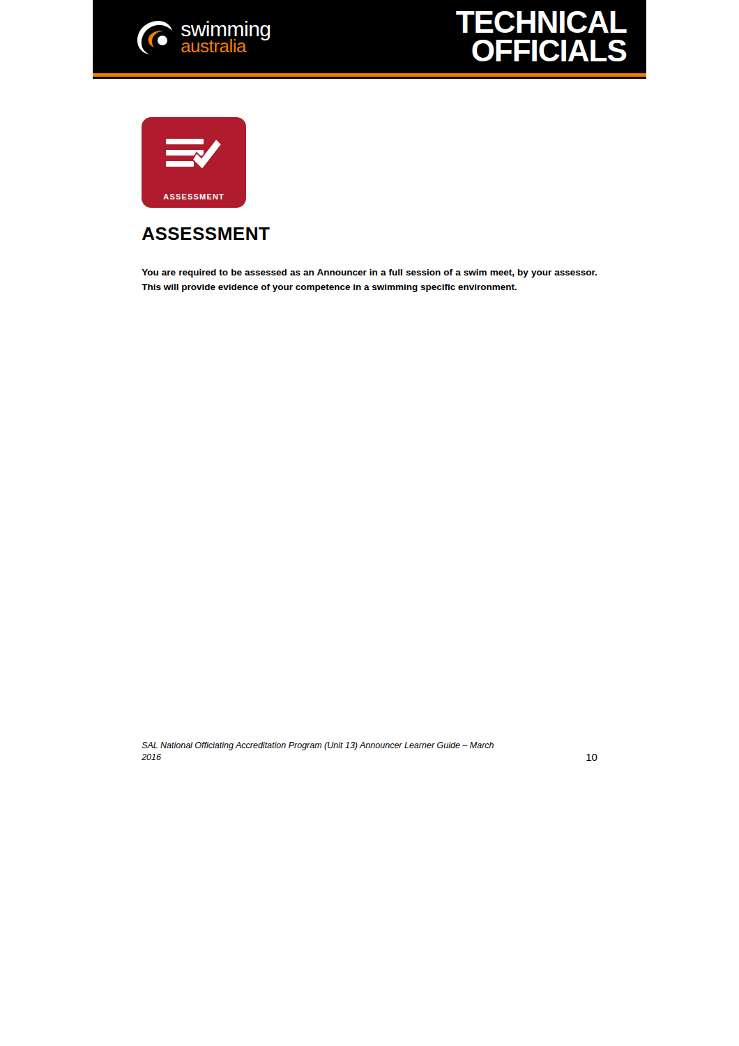swimming australia
TECHNICAL OFFICIALS
ASSESSMENT
ASSESSMENT
You are required to be assessed as an Announcer in a full session of a swim meet, by your assessor. This will provide evidence of your competence in a swimming specific environment.
SAL National Officiating Accreditation Program (Unit 13) Announcer Learner Guide – March 2016
10